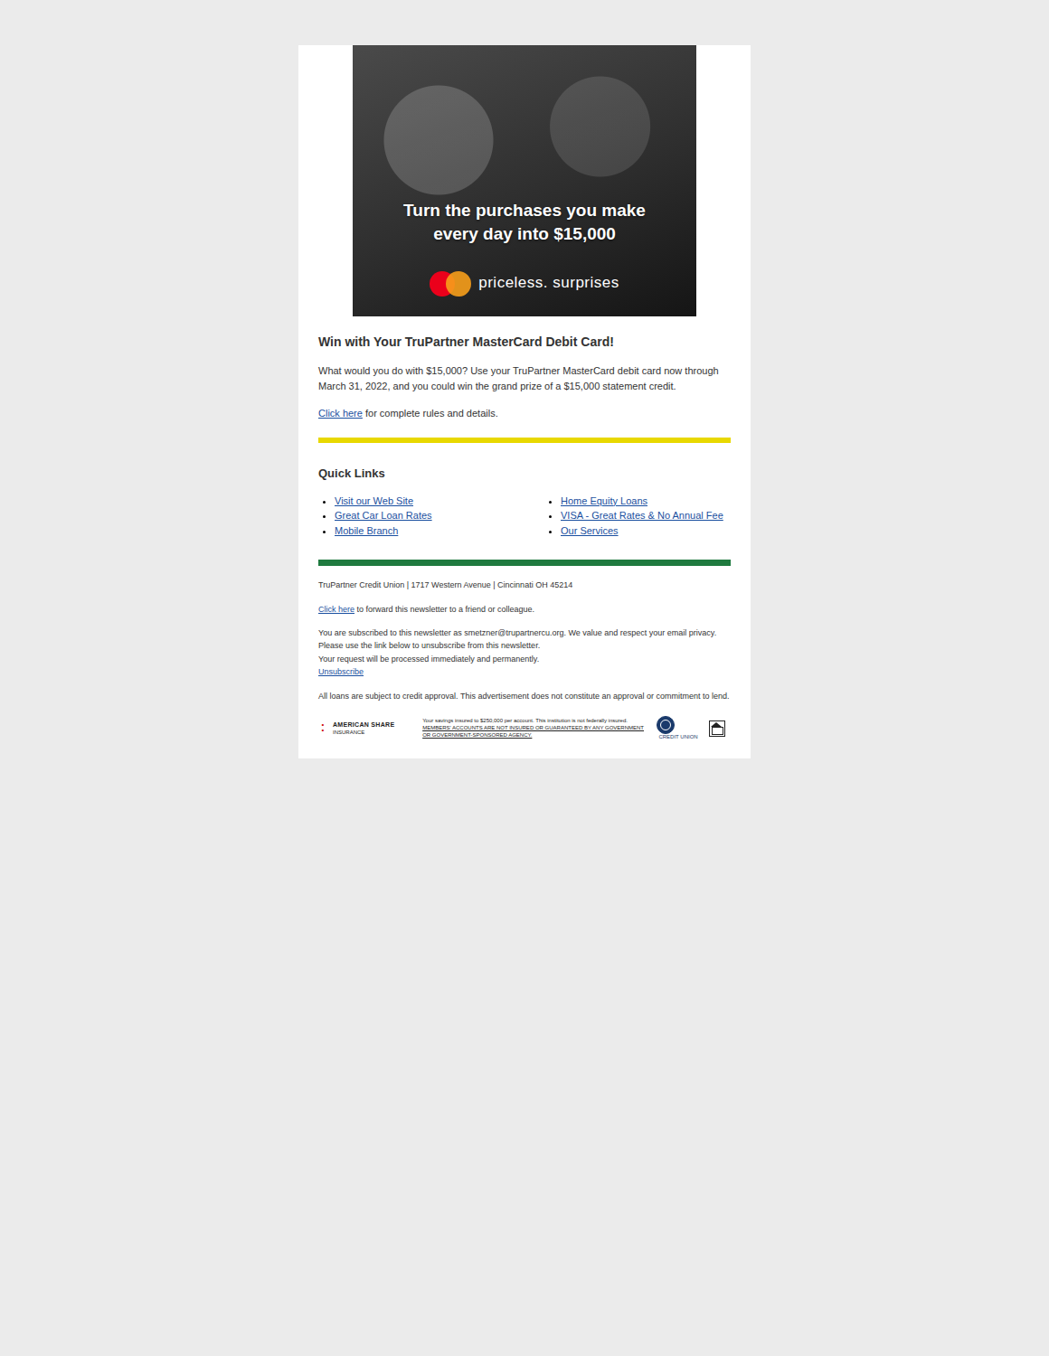Turn the purchases you make
every day into $15,000
priceless. surprises
Win with Your TruPartner MasterCard Debit Card!
What would you do with $15,000? Use your TruPartner MasterCard debit card now through March 31, 2022, and you could win the grand prize of a $15,000 statement credit.
Click here for complete rules and details.
Quick Links
| Visit our Web Site Great Car Loan Rates Mobile Branch | Home Equity Loans VISA - Great Rates & No Annual Fee Our Services |
TruPartner Credit Union | 1717 Western Avenue | Cincinnati OH 45214
Click here to forward this newsletter to a friend or colleague.
You are subscribed to this newsletter as smetzner@trupartnercu.org. We value and respect your email privacy. Please use the link below to unsubscribe from this newsletter.
Your request will be processed immediately and permanently.
Unsubscribe
All loans are subject to credit approval. This advertisement does not constitute an approval or commitment to lend.
| • • | AMERICAN SHARE INSURANCE | Your savings insured to $250,000 per account. This institution is not federally insured. MEMBERS' ACCOUNTS ARE NOT INSURED OR GUARANTEED BY ANY GOVERNMENT OR GOVERNMENT-SPONSORED AGENCY. | CREDIT UNION | |